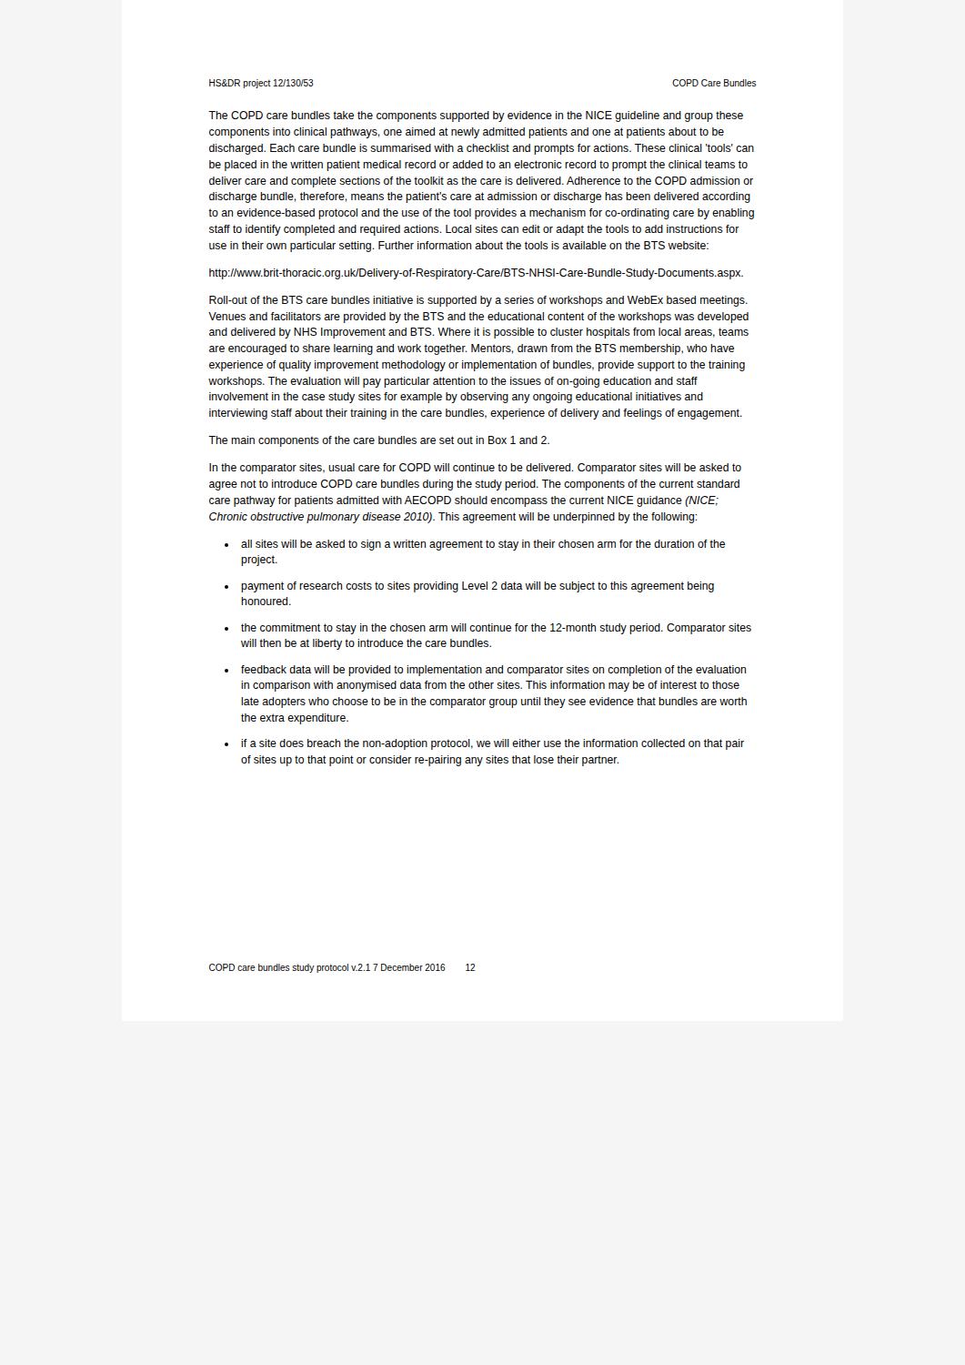HS&DR project 12/130/53 COPD Care Bundles
The COPD care bundles take the components supported by evidence in the NICE guideline and group these components into clinical pathways, one aimed at newly admitted patients and one at patients about to be discharged. Each care bundle is summarised with a checklist and prompts for actions. These clinical 'tools' can be placed in the written patient medical record or added to an electronic record to prompt the clinical teams to deliver care and complete sections of the toolkit as the care is delivered. Adherence to the COPD admission or discharge bundle, therefore, means the patient's care at admission or discharge has been delivered according to an evidence-based protocol and the use of the tool provides a mechanism for co-ordinating care by enabling staff to identify completed and required actions. Local sites can edit or adapt the tools to add instructions for use in their own particular setting. Further information about the tools is available on the BTS website:
http://www.brit-thoracic.org.uk/Delivery-of-Respiratory-Care/BTS-NHSI-Care-Bundle-Study-Documents.aspx.
Roll-out of the BTS care bundles initiative is supported by a series of workshops and WebEx based meetings. Venues and facilitators are provided by the BTS and the educational content of the workshops was developed and delivered by NHS Improvement and BTS. Where it is possible to cluster hospitals from local areas, teams are encouraged to share learning and work together. Mentors, drawn from the BTS membership, who have experience of quality improvement methodology or implementation of bundles, provide support to the training workshops. The evaluation will pay particular attention to the issues of on-going education and staff involvement in the case study sites for example by observing any ongoing educational initiatives and interviewing staff about their training in the care bundles, experience of delivery and feelings of engagement.
The main components of the care bundles are set out in Box 1 and 2.
In the comparator sites, usual care for COPD will continue to be delivered. Comparator sites will be asked to agree not to introduce COPD care bundles during the study period. The components of the current standard care pathway for patients admitted with AECOPD should encompass the current NICE guidance (NICE; Chronic obstructive pulmonary disease 2010). This agreement will be underpinned by the following:
all sites will be asked to sign a written agreement to stay in their chosen arm for the duration of the project.
payment of research costs to sites providing Level 2 data will be subject to this agreement being honoured.
the commitment to stay in the chosen arm will continue for the 12-month study period. Comparator sites will then be at liberty to introduce the care bundles.
feedback data will be provided to implementation and comparator sites on completion of the evaluation in comparison with anonymised data from the other sites. This information may be of interest to those late adopters who choose to be in the comparator group until they see evidence that bundles are worth the extra expenditure.
if a site does breach the non-adoption protocol, we will either use the information collected on that pair of sites up to that point or consider re-pairing any sites that lose their partner.
COPD care bundles study protocol v.2.1 7 December 2016 12